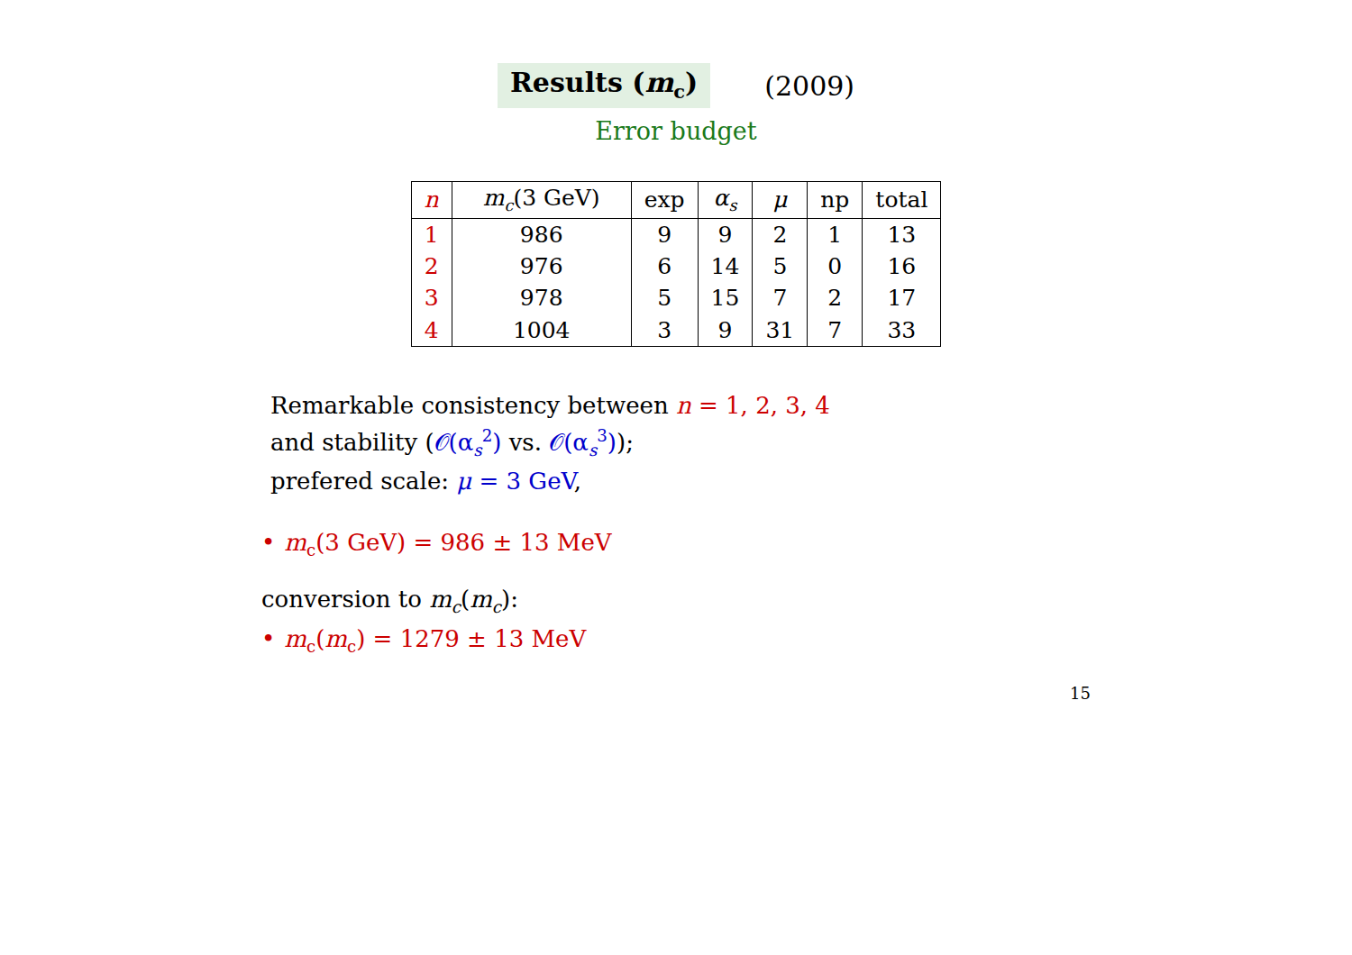Results (mc) (2009)
Error budget
| n | m c (3 GeV) | exp | α s | μ | np | total |
| --- | --- | --- | --- | --- | --- | --- |
| 1 | 986 | 9 | 9 | 2 | 1 | 13 |
| 2 | 976 | 6 | 14 | 5 | 0 | 16 |
| 3 | 978 | 5 | 15 | 7 | 2 | 17 |
| 4 | 1004 | 3 | 9 | 31 | 7 | 33 |
Remarkable consistency between n = 1, 2, 3, 4
and stability (𝒪(αs2) vs. 𝒪(αs3));
prefered scale: μ = 3 GeV,
•mc(3 GeV) = 986 ± 13 MeV
conversion to mc(mc):
•mc(mc) = 1279 ± 13 MeV
15